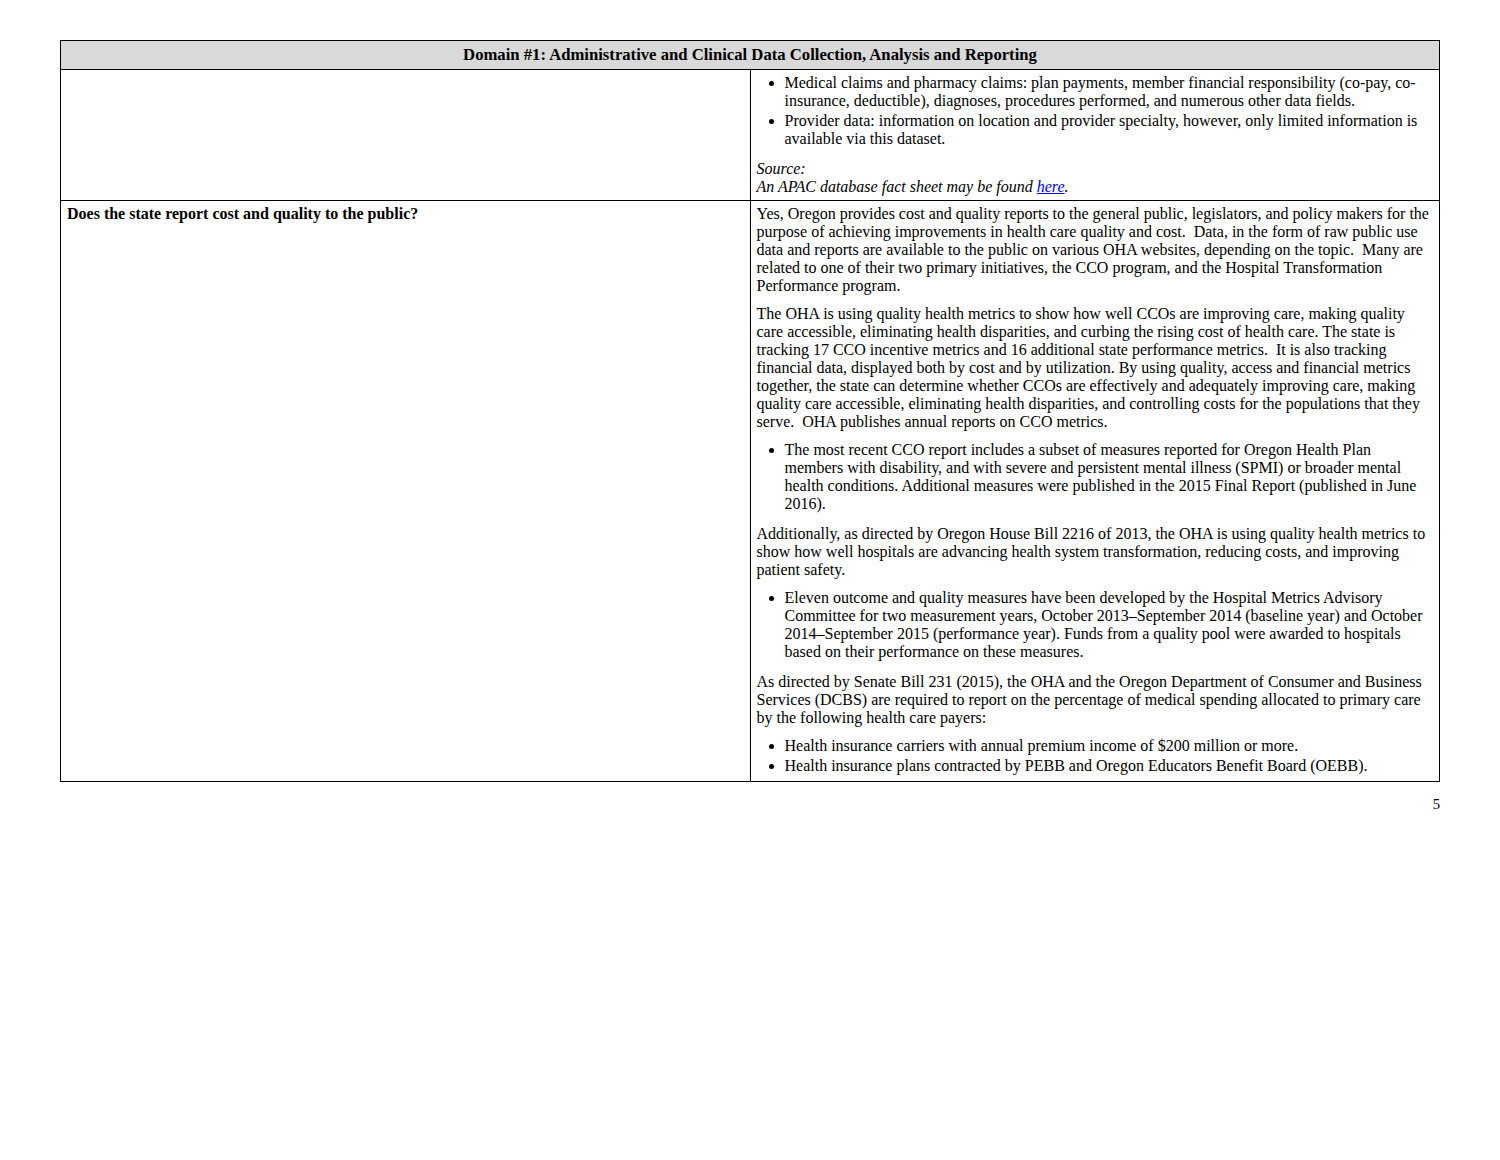| Domain #1: Administrative and Clinical Data Collection, Analysis and Reporting |
| --- |
| | Medical claims and pharmacy claims: plan payments, member financial responsibility (co-pay, co-insurance, deductible), diagnoses, procedures performed, and numerous other data fields. Provider data: information on location and provider specialty, however, only limited information is available via this dataset. Source: An APAC database fact sheet may be found here . |
| Does the state report cost and quality to the public? | Yes, Oregon provides cost and quality reports to the general public, legislators, and policy makers for the purpose of achieving improvements in health care quality and cost. Data, in the form of raw public use data and reports are available to the public on various OHA websites, depending on the topic. Many are related to one of their two primary initiatives, the CCO program, and the Hospital Transformation Performance program. The OHA is using quality health metrics to show how well CCOs are improving care, making quality care accessible, eliminating health disparities, and curbing the rising cost of health care. The state is tracking 17 CCO incentive metrics and 16 additional state performance metrics. It is also tracking financial data, displayed both by cost and by utilization. By using quality, access and financial metrics together, the state can determine whether CCOs are effectively and adequately improving care, making quality care accessible, eliminating health disparities, and controlling costs for the populations that they serve. OHA publishes annual reports on CCO metrics. The most recent CCO report includes a subset of measures reported for Oregon Health Plan members with disability, and with severe and persistent mental illness (SPMI) or broader mental health conditions. Additional measures were published in the 2015 Final Report (published in June 2016). Additionally, as directed by Oregon House Bill 2216 of 2013, the OHA is using quality health metrics to show how well hospitals are advancing health system transformation, reducing costs, and improving patient safety. Eleven outcome and quality measures have been developed by the Hospital Metrics Advisory Committee for two measurement years, October 2013–September 2014 (baseline year) and October 2014–September 2015 (performance year). Funds from a quality pool were awarded to hospitals based on their performance on these measures. As directed by Senate Bill 231 (2015), the OHA and the Oregon Department of Consumer and Business Services (DCBS) are required to report on the percentage of medical spending allocated to primary care by the following health care payers: Health insurance carriers with annual premium income of $200 million or more. Health insurance plans contracted by PEBB and Oregon Educators Benefit Board (OEBB). |
5